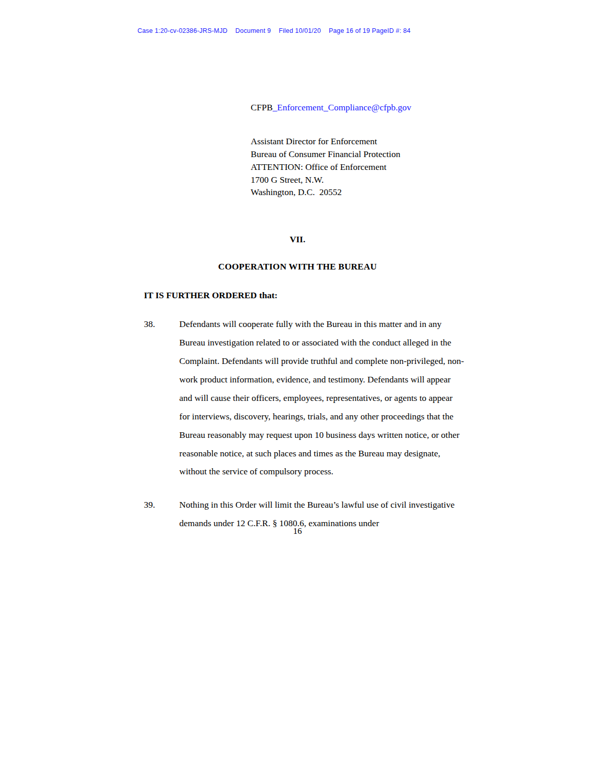Case 1:20-cv-02386-JRS-MJD Document 9 Filed 10/01/20 Page 16 of 19 PageID #: 84
CFPB_Enforcement_Compliance@cfpb.gov
Assistant Director for Enforcement
Bureau of Consumer Financial Protection
ATTENTION: Office of Enforcement
1700 G Street, N.W.
Washington, D.C. 20552
VII.
COOPERATION WITH THE BUREAU
IT IS FURTHER ORDERED that:
38. Defendants will cooperate fully with the Bureau in this matter and in any Bureau investigation related to or associated with the conduct alleged in the Complaint. Defendants will provide truthful and complete non-privileged, non-work product information, evidence, and testimony. Defendants will appear and will cause their officers, employees, representatives, or agents to appear for interviews, discovery, hearings, trials, and any other proceedings that the Bureau reasonably may request upon 10 business days written notice, or other reasonable notice, at such places and times as the Bureau may designate, without the service of compulsory process.
39. Nothing in this Order will limit the Bureau’s lawful use of civil investigative demands under 12 C.F.R. § 1080.6, examinations under
16